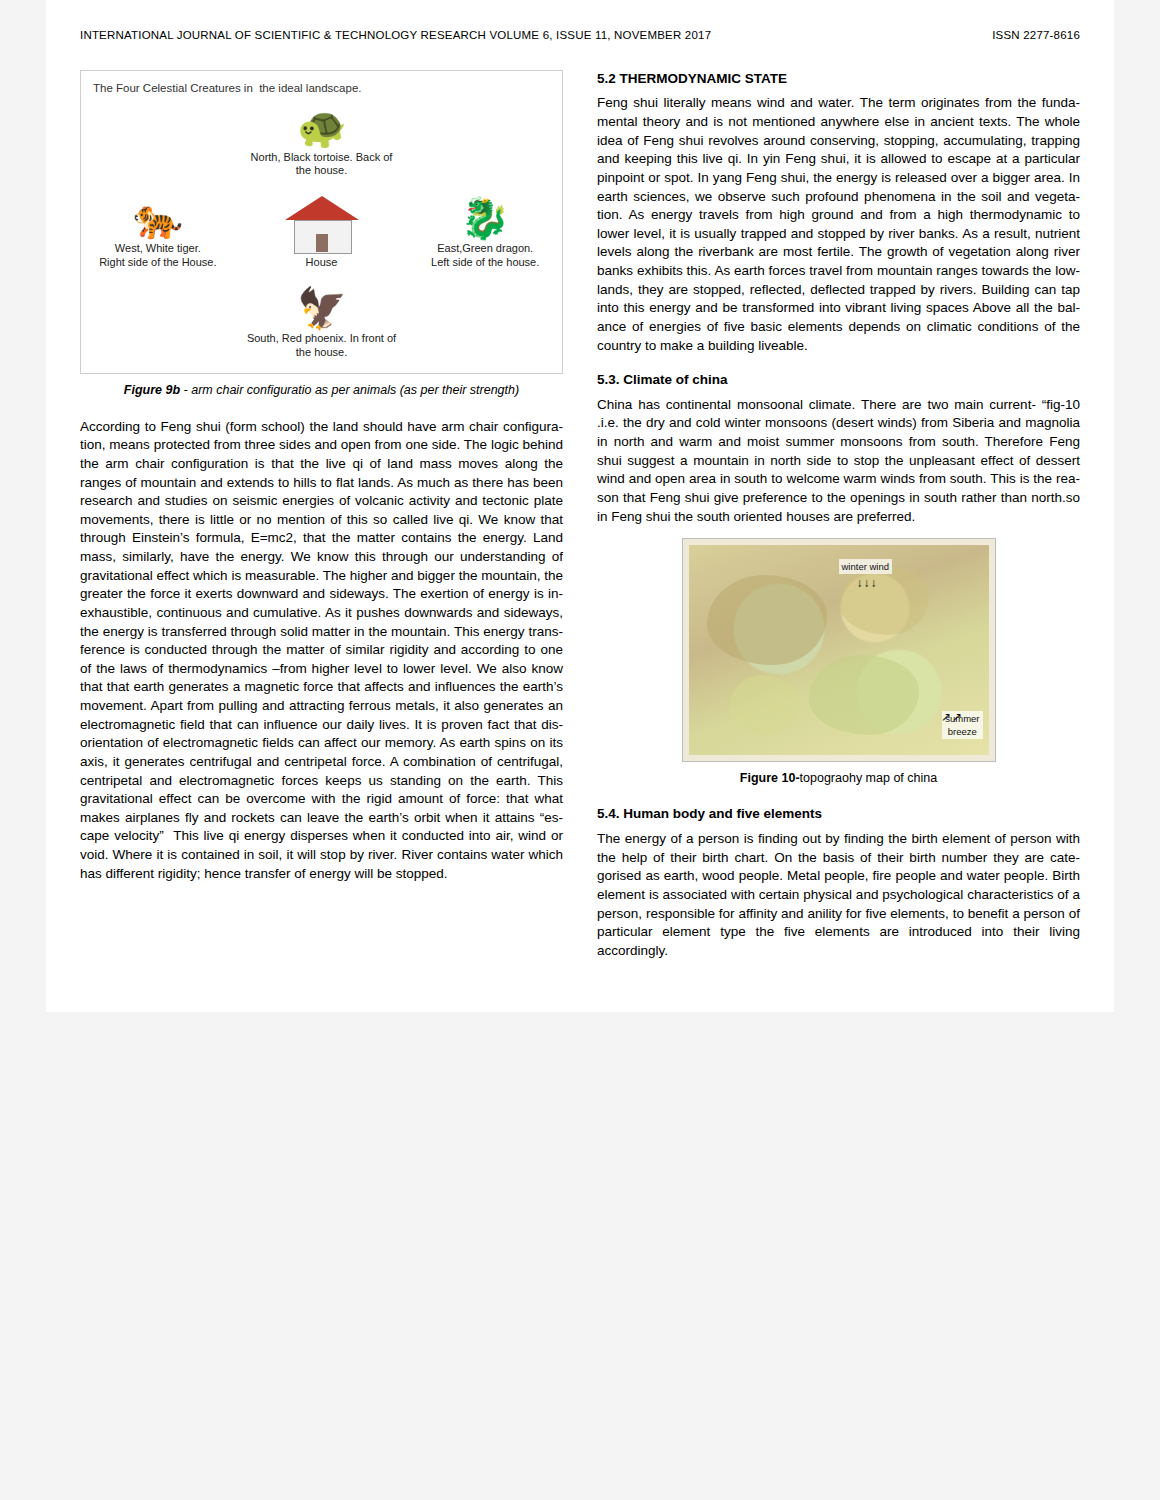INTERNATIONAL JOURNAL OF SCIENTIFIC & TECHNOLOGY RESEARCH VOLUME 6, ISSUE 11, NOVEMBER 2017
ISSN 2277-8616
The Four Celestial Creatures in the ideal landscape.
🐢
North, Black tortoise. Back of the house.
🐅
West, White tiger.
Right side of the House.
House
🐉
East,Green dragon.
Left side of the house.
🦅
South, Red phoenix. In front of the house.
Figure 9b - arm chair configuratio as per animals (as per their strength)
According to Feng shui (form school) the land should have arm chair configuration, means protected from three sides and open from one side. The logic behind the arm chair configuration is that the live qi of land mass moves along the ranges of mountain and extends to hills to flat lands. As much as there has been research and studies on seismic energies of volcanic activity and tectonic plate movements, there is little or no mention of this so called live qi. We know that through Einstein’s formula, E=mc2, that the matter contains the energy. Land mass, similarly, have the energy. We know this through our understanding of gravitational effect which is measurable. The higher and bigger the mountain, the greater the force it exerts downward and sideways. The exertion of energy is inexhaustible, continuous and cumulative. As it pushes downwards and sideways, the energy is transferred through solid matter in the mountain. This energy transference is conducted through the matter of similar rigidity and according to one of the laws of thermodynamics –from higher level to lower level. We also know that that earth generates a magnetic force that affects and influences the earth’s movement. Apart from pulling and attracting ferrous metals, it also generates an electromagnetic field that can influence our daily lives. It is proven fact that disorientation of electromagnetic fields can affect our memory. As earth spins on its axis, it generates centrifugal and centripetal force. A combination of centrifugal, centripetal and electromagnetic forces keeps us standing on the earth. This gravitational effect can be overcome with the rigid amount of force: that what makes airplanes fly and rockets can leave the earth’s orbit when it attains “escape velocity” This live qi energy disperses when it conducted into air, wind or void. Where it is contained in soil, it will stop by river. River contains water which has different rigidity; hence transfer of energy will be stopped.
5.2 Thermodynamic state
Feng shui literally means wind and water. The term originates from the fundamental theory and is not mentioned anywhere else in ancient texts. The whole idea of Feng shui revolves around conserving, stopping, accumulating, trapping and keeping this live qi. In yin Feng shui, it is allowed to escape at a particular pinpoint or spot. In yang Feng shui, the energy is released over a bigger area. In earth sciences, we observe such profound phenomena in the soil and vegetation. As energy travels from high ground and from a high thermodynamic to lower level, it is usually trapped and stopped by river banks. As a result, nutrient levels along the riverbank are most fertile. The growth of vegetation along river banks exhibits this. As earth forces travel from mountain ranges towards the lowlands, they are stopped, reflected, deflected trapped by rivers. Building can tap into this energy and be transformed into vibrant living spaces Above all the balance of energies of five basic elements depends on climatic conditions of the country to make a building liveable.
5.3. Climate of china
China has continental monsoonal climate. There are two main current- “fig-10 .i.e. the dry and cold winter monsoons (desert winds) from Siberia and magnolia in north and warm and moist summer monsoons from south. Therefore Feng shui suggest a mountain in north side to stop the unpleasant effect of dessert wind and open area in south to welcome warm winds from south. This is the reason that Feng shui give preference to the openings in south rather than north.so in Feng shui the south oriented houses are preferred.
winter wind ↓↓↓ summer
breeze ↗↗
Figure 10-topograohy map of china
5.4. Human body and five elements
The energy of a person is finding out by finding the birth element of person with the help of their birth chart. On the basis of their birth number they are categorised as earth, wood people. Metal people, fire people and water people. Birth element is associated with certain physical and psychological characteristics of a person, responsible for affinity and anility for five elements, to benefit a person of particular element type the five elements are introduced into their living accordingly.